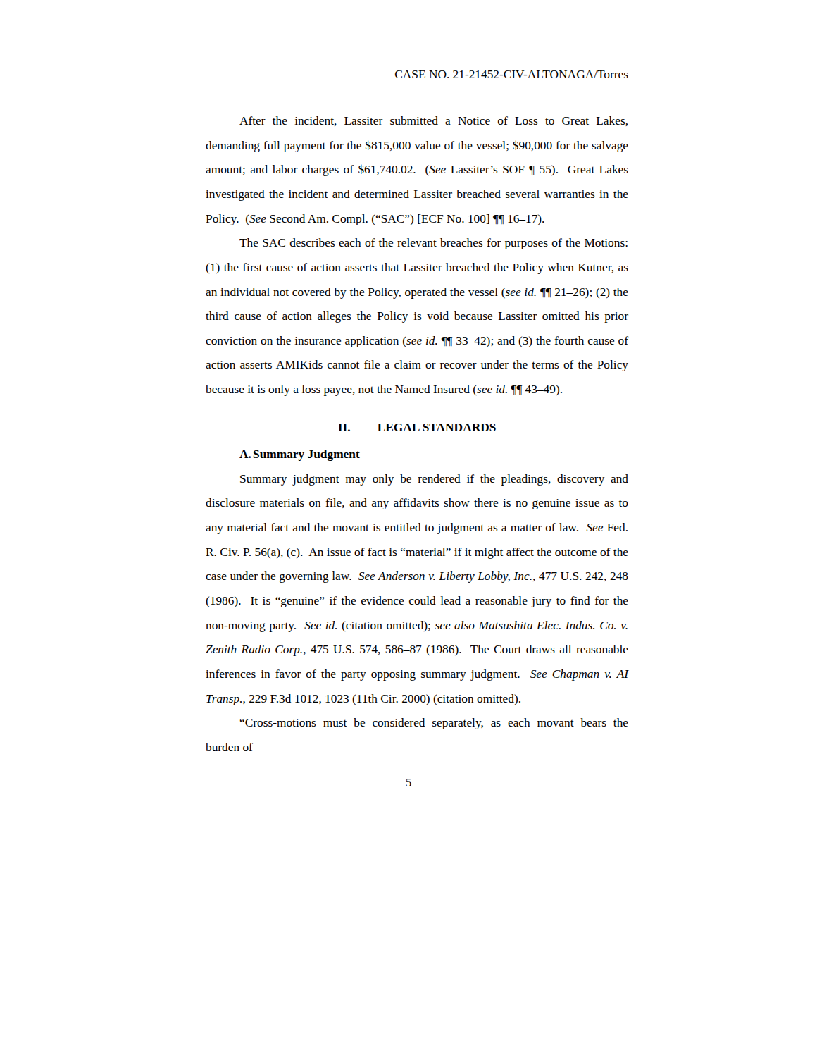CASE NO. 21-21452-CIV-ALTONAGA/Torres
After the incident, Lassiter submitted a Notice of Loss to Great Lakes, demanding full payment for the $815,000 value of the vessel; $90,000 for the salvage amount; and labor charges of $61,740.02. (See Lassiter’s SOF ¶ 55). Great Lakes investigated the incident and determined Lassiter breached several warranties in the Policy. (See Second Am. Compl. (“SAC”) [ECF No. 100] ¶¶ 16–17).
The SAC describes each of the relevant breaches for purposes of the Motions: (1) the first cause of action asserts that Lassiter breached the Policy when Kutner, as an individual not covered by the Policy, operated the vessel (see id. ¶¶ 21–26); (2) the third cause of action alleges the Policy is void because Lassiter omitted his prior conviction on the insurance application (see id. ¶¶ 33–42); and (3) the fourth cause of action asserts AMIKids cannot file a claim or recover under the terms of the Policy because it is only a loss payee, not the Named Insured (see id. ¶¶ 43–49).
II. LEGAL STANDARDS
A. Summary Judgment
Summary judgment may only be rendered if the pleadings, discovery and disclosure materials on file, and any affidavits show there is no genuine issue as to any material fact and the movant is entitled to judgment as a matter of law. See Fed. R. Civ. P. 56(a), (c). An issue of fact is “material” if it might affect the outcome of the case under the governing law. See Anderson v. Liberty Lobby, Inc., 477 U.S. 242, 248 (1986). It is “genuine” if the evidence could lead a reasonable jury to find for the non-moving party. See id. (citation omitted); see also Matsushita Elec. Indus. Co. v. Zenith Radio Corp., 475 U.S. 574, 586–87 (1986). The Court draws all reasonable inferences in favor of the party opposing summary judgment. See Chapman v. AI Transp., 229 F.3d 1012, 1023 (11th Cir. 2000) (citation omitted).
“Cross-motions must be considered separately, as each movant bears the burden of
5